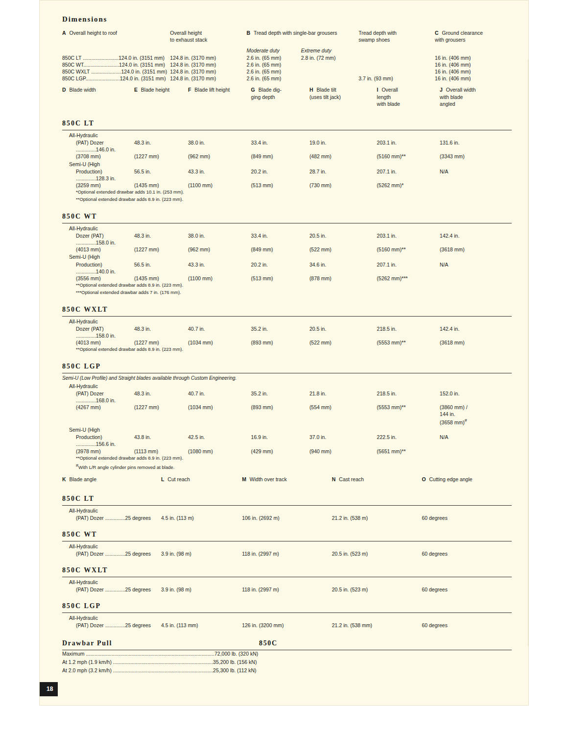Dimensions
| A Overall height to roof | Overall height to exhaust stack | B Tread depth with single-bar grousers | Tread depth with swamp shoes | C Ground clearance with grousers |
| | | / Moderate duty / Extreme duty / | | |
| 850C LT .........................124.0 in. (3151 mm) | 124.8 in. (3170 mm) | / 2.6 in. (65 mm) / 2.8 in. (72 mm) / | | 16 in. (406 mm) |
| 850C WT.........................124.0 in. (3151 mm) | 124.8 in. (3170 mm) | 2.6 in. (65 mm) | | 16 in. (406 mm) |
| 850C WXLT .....................124.0 in. (3151 mm) | 124.8 in. (3170 mm) | 2.6 in. (65 mm) | | 16 in. (406 mm) |
| 850C LGP........................124.0 in. (3151 mm) | 124.8 in. (3170 mm) | 2.6 in. (65 mm) | 3.7 in. (93 mm) | 16 in. (406 mm) |
| D Blade width | E Blade height | F Blade lift height | G Blade dig- ging depth | H Blade tilt (uses tilt jack) | I Overall length with blade | J Overall width with blade angled |
850C LT
| All-Hydraulic |
| (PAT) Dozer ..............146.0 in. | 48.3 in. | 38.0 in. | 33.4 in. | 19.0 in. | 203.1 in. | 131.6 in. |
| (3708 mm) | (1227 mm) | (962 mm) | (849 mm) | (482 mm) | (5160 mm)** | (3343 mm) |
| Semi-U (High |
| Production) ..............128.3 in. | 56.5 in. | 43.3 in. | 20.2 in. | 28.7 in. | 207.1 in. | N/A |
| (3259 mm) | (1435 mm) | (1100 mm) | (513 mm) | (730 mm) | (5262 mm)* | |
| *Optional extended drawbar adds 10.1 in. (253 mm). |
| **Optional extended drawbar adds 8.9 in. (223 mm). |
850C WT
| All-Hydraulic |
| Dozer (PAT) ..............158.0 in. | 48.3 in. | 38.0 in. | 33.4 in. | 20.5 in. | 203.1 in. | 142.4 in. |
| (4013 mm) | (1227 mm) | (962 mm) | (849 mm) | (522 mm) | (5160 mm)** | (3618 mm) |
| Semi-U (High |
| Production) ..............140.0 in. | 56.5 in. | 43.3 in. | 20.2 in. | 34.6 in. | 207.1 in. | N/A |
| (3556 mm) | (1435 mm) | (1100 mm) | (513 mm) | (878 mm) | (5262 mm)*** | |
| **Optional extended drawbar adds 8.9 in. (223 mm). |
| ***Optional extended drawbar adds 7 in. (176 mm). |
850C WXLT
| All-Hydraulic |
| Dozer (PAT) ..............158.0 in. | 48.3 in. | 40.7 in. | 35.2 in. | 20.5 in. | 218.5 in. | 142.4 in. |
| (4013 mm) | (1227 mm) | (1034 mm) | (893 mm) | (522 mm) | (5553 mm)** | (3618 mm) |
| **Optional extended drawbar adds 8.9 in. (223 mm). |
850C LGP
| Semi-U (Low Profile) and Straight blades available through Custom Engineering. |
| All-Hydraulic |
| (PAT) Dozer ..............168.0 in. | 48.3 in. | 40.7 in. | 35.2 in. | 21.8 in. | 218.5 in. | 152.0 in. |
| (4267 mm) | (1227 mm) | (1034 mm) | (893 mm) | (554 mm) | (5553 mm)** | (3860 mm) / |
| | | | | | | 144 in. |
| | | | | | | (3658 mm) # |
| Semi-U (High |
| Production) ..............156.6 in. | 43.8 in. | 42.5 in. | 16.9 in. | 37.0 in. | 222.5 in. | N/A |
| (3978 mm) | (1113 mm) | (1080 mm) | (429 mm) | (940 mm) | (5651 mm)** | |
| **Optional extended drawbar adds 8.9 in. (223 mm). |
| # With L/R angle cylinder pins removed at blade. |
| K Blade angle | L Cut reach | M Width over track | N Cast reach | O Cutting edge angle |
850C LT
| All-Hydraulic |
| (PAT) Dozer ..............25 degrees | 4.5 in. (113 m) | 106 in. (2692 m) | 21.2 in. (538 m) | 60 degrees |
850C WT
| All-Hydraulic |
| (PAT) Dozer ..............25 degrees | 3.9 in. (98 m) | 118 in. (2997 m) | 20.5 in. (523 m) | 60 degrees |
850C WXLT
| All-Hydraulic |
| (PAT) Dozer ..............25 degrees | 3.9 in. (98 m) | 118 in. (2997 m) | 20.5 in. (523 m) | 60 degrees |
850C LGP
| All-Hydraulic |
| (PAT) Dozer ..............25 degrees | 4.5 in. (113 mm) | 126 in. (3200 mm) | 21.2 in. (538 mm) | 60 degrees |
Drawbar Pull 850C
| Maximum ..........................................................................................72,000 lb. (320 kN) |
| At 1.2 mph (1.9 km/h) ......................................................................35,200 lb. (156 kN) |
| At 2.0 mph (3.2 km/h) ......................................................................25,300 lb. (112 kN) |
18